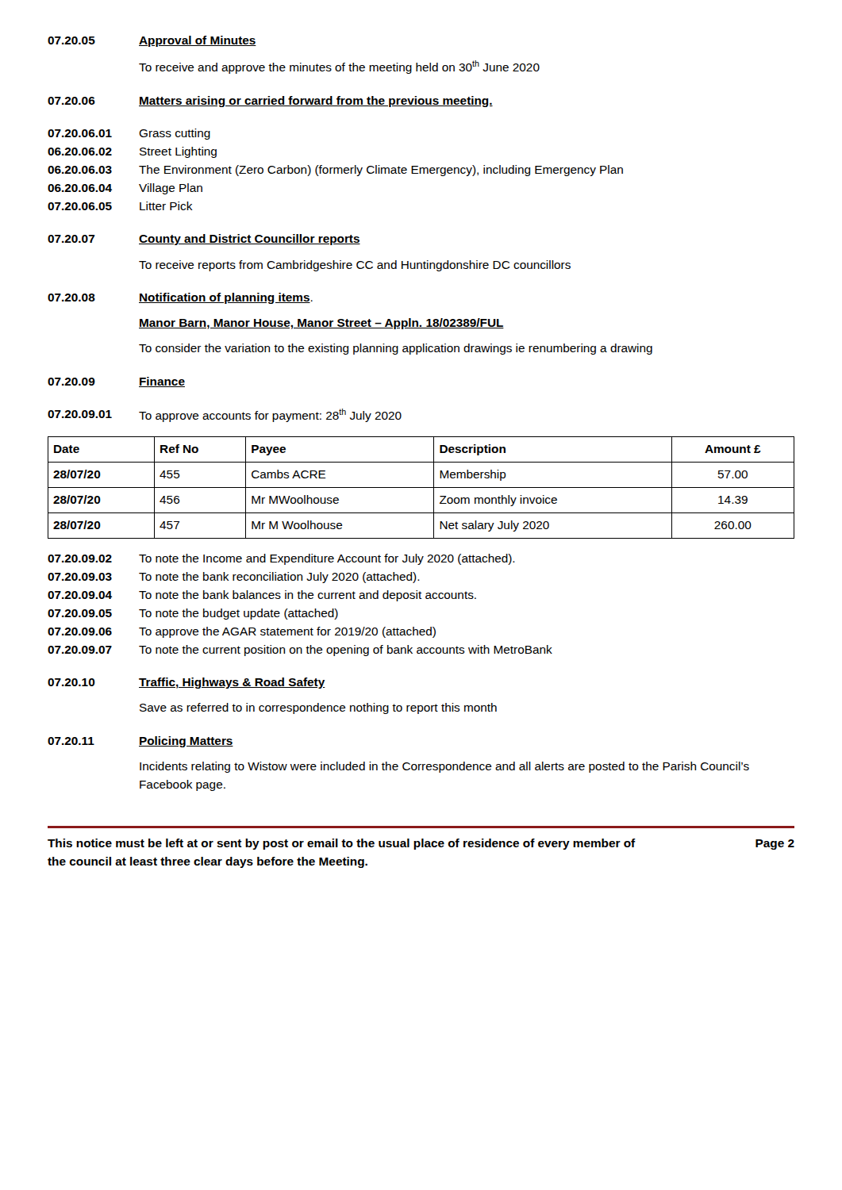07.20.05
Approval of Minutes
To receive and approve the minutes of the meeting held on 30th June 2020
07.20.06
Matters arising or carried forward from the previous meeting.
07.20.06.01
Grass cutting
06.20.06.02
Street Lighting
06.20.06.03
The Environment (Zero Carbon) (formerly Climate Emergency), including Emergency Plan
06.20.06.04
Village Plan
07.20.06.05
Litter Pick
07.20.07
County and District Councillor reports
To receive reports from Cambridgeshire CC and Huntingdonshire DC councillors
07.20.08
Notification of planning items.
Manor Barn, Manor House, Manor Street – Appln. 18/02389/FUL
To consider the variation to the existing planning application drawings ie renumbering a drawing
07.20.09
Finance
07.20.09.01
To approve accounts for payment: 28th July 2020
| Date | Ref No | Payee | Description | Amount £ |
| --- | --- | --- | --- | --- |
| 28/07/20 | 455 | Cambs ACRE | Membership | 57.00 |
| 28/07/20 | 456 | Mr MWoolhouse | Zoom monthly invoice | 14.39 |
| 28/07/20 | 457 | Mr M Woolhouse | Net salary July 2020 | 260.00 |
07.20.09.02
To note the Income and Expenditure Account for July 2020 (attached).
07.20.09.03
To note the bank reconciliation July 2020 (attached).
07.20.09.04
To note the bank balances in the current and deposit accounts.
07.20.09.05
To note the budget update (attached)
07.20.09.06
To approve the AGAR statement for 2019/20 (attached)
07.20.09.07
To note the current position on the opening of bank accounts with MetroBank
07.20.10
Traffic, Highways & Road Safety
Save as referred to in correspondence nothing to report this month
07.20.11
Policing Matters
Incidents relating to Wistow were included in the Correspondence and all alerts are posted to the Parish Council’s Facebook page.
This notice must be left at or sent by post or email to the usual place of residence of every member of the council at least three clear days before the Meeting.
Page 2